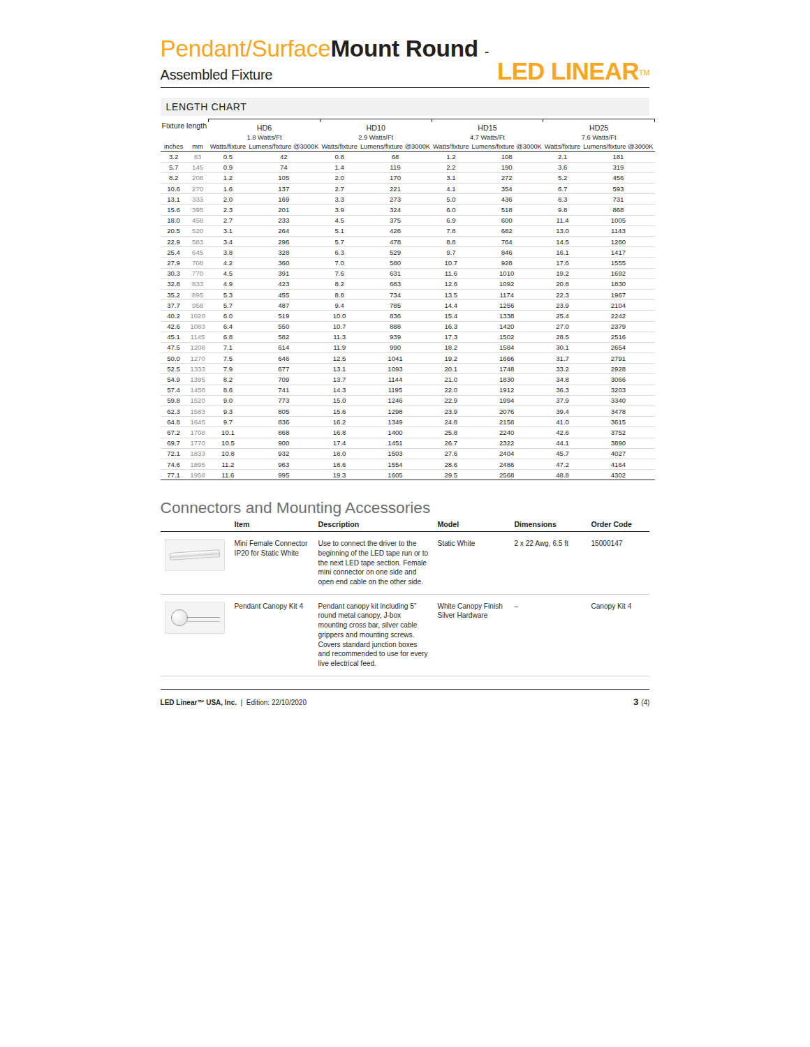Pendant/Surface Mount Round - Assembled Fixture
LED LINEAR TM
LENGTH CHART
| Fixture length | | | | |
| --- | --- | --- | --- | --- |
| HD6 | HD10 | HD15 | HD25 |
| | 1.8 Watts/Ft | 2.9 Watts/Ft | 4.7 Watts/Ft | 7.6 Watts/Ft |
| inches | mm | Watts/fixture | Lumens/fixture @3000K | Watts/fixture | Lumens/fixture @3000K | Watts/fixture | Lumens/fixture @3000K | Watts/fixture | Lumens/fixture @3000K |
| 3.2 | 83 | 0.5 | 42 | 0.8 | 68 | 1.2 | 108 | 2.1 | 181 |
| 5.7 | 145 | 0.9 | 74 | 1.4 | 119 | 2.2 | 190 | 3.6 | 319 |
| 8.2 | 208 | 1.2 | 105 | 2.0 | 170 | 3.1 | 272 | 5.2 | 456 |
| 10.6 | 270 | 1.6 | 137 | 2.7 | 221 | 4.1 | 354 | 6.7 | 593 |
| 13.1 | 333 | 2.0 | 169 | 3.3 | 273 | 5.0 | 436 | 8.3 | 731 |
| 15.6 | 395 | 2.3 | 201 | 3.9 | 324 | 6.0 | 518 | 9.8 | 868 |
| 18.0 | 458 | 2.7 | 233 | 4.5 | 375 | 6.9 | 600 | 11.4 | 1005 |
| 20.5 | 520 | 3.1 | 264 | 5.1 | 426 | 7.8 | 682 | 13.0 | 1143 |
| 22.9 | 583 | 3.4 | 296 | 5.7 | 478 | 8.8 | 764 | 14.5 | 1280 |
| 25.4 | 645 | 3.8 | 328 | 6.3 | 529 | 9.7 | 846 | 16.1 | 1417 |
| 27.9 | 708 | 4.2 | 360 | 7.0 | 580 | 10.7 | 928 | 17.6 | 1555 |
| 30.3 | 770 | 4.5 | 391 | 7.6 | 631 | 11.6 | 1010 | 19.2 | 1692 |
| 32.8 | 833 | 4.9 | 423 | 8.2 | 683 | 12.6 | 1092 | 20.8 | 1830 |
| 35.2 | 895 | 5.3 | 455 | 8.8 | 734 | 13.5 | 1174 | 22.3 | 1967 |
| 37.7 | 958 | 5.7 | 487 | 9.4 | 785 | 14.4 | 1256 | 23.9 | 2104 |
| 40.2 | 1020 | 6.0 | 519 | 10.0 | 836 | 15.4 | 1338 | 25.4 | 2242 |
| 42.6 | 1083 | 6.4 | 550 | 10.7 | 888 | 16.3 | 1420 | 27.0 | 2379 |
| 45.1 | 1145 | 6.8 | 582 | 11.3 | 939 | 17.3 | 1502 | 28.5 | 2516 |
| 47.5 | 1208 | 7.1 | 614 | 11.9 | 990 | 18.2 | 1584 | 30.1 | 2654 |
| 50.0 | 1270 | 7.5 | 646 | 12.5 | 1041 | 19.2 | 1666 | 31.7 | 2791 |
| 52.5 | 1333 | 7.9 | 677 | 13.1 | 1093 | 20.1 | 1748 | 33.2 | 2928 |
| 54.9 | 1395 | 8.2 | 709 | 13.7 | 1144 | 21.0 | 1830 | 34.8 | 3066 |
| 57.4 | 1458 | 8.6 | 741 | 14.3 | 1195 | 22.0 | 1912 | 36.3 | 3203 |
| 59.8 | 1520 | 9.0 | 773 | 15.0 | 1246 | 22.9 | 1994 | 37.9 | 3340 |
| 62.3 | 1583 | 9.3 | 805 | 15.6 | 1298 | 23.9 | 2076 | 39.4 | 3478 |
| 64.8 | 1645 | 9.7 | 836 | 16.2 | 1349 | 24.8 | 2158 | 41.0 | 3615 |
| 67.2 | 1708 | 10.1 | 868 | 16.8 | 1400 | 25.8 | 2240 | 42.6 | 3752 |
| 69.7 | 1770 | 10.5 | 900 | 17.4 | 1451 | 26.7 | 2322 | 44.1 | 3890 |
| 72.1 | 1833 | 10.8 | 932 | 18.0 | 1503 | 27.6 | 2404 | 45.7 | 4027 |
| 74.6 | 1895 | 11.2 | 963 | 18.6 | 1554 | 28.6 | 2486 | 47.2 | 4164 |
| 77.1 | 1958 | 11.6 | 995 | 19.3 | 1605 | 29.5 | 2568 | 48.8 | 4302 |
Connectors and Mounting Accessories
| | Item | Description | Model | Dimensions | Order Code |
| --- | --- | --- | --- | --- | --- |
| | Mini Female Connector IP20 for Static White | Use to connect the driver to the beginning of the LED tape run or to the next LED tape section. Female mini connector on one side and open end cable on the other side. | Static White | 2 x 22 Awg, 6.5 ft | 15000147 |
| | Pendant Canopy Kit 4 | Pendant canopy kit including 5” round metal canopy, J-box mounting cross bar, silver cable grippers and mounting screws. Covers standard junction boxes and recommended to use for every live electrical feed. | White Canopy Finish Silver Hardware | – | Canopy Kit 4 |
LED Linear™ USA, Inc. | Edition: 22/10/2020
3 (4)